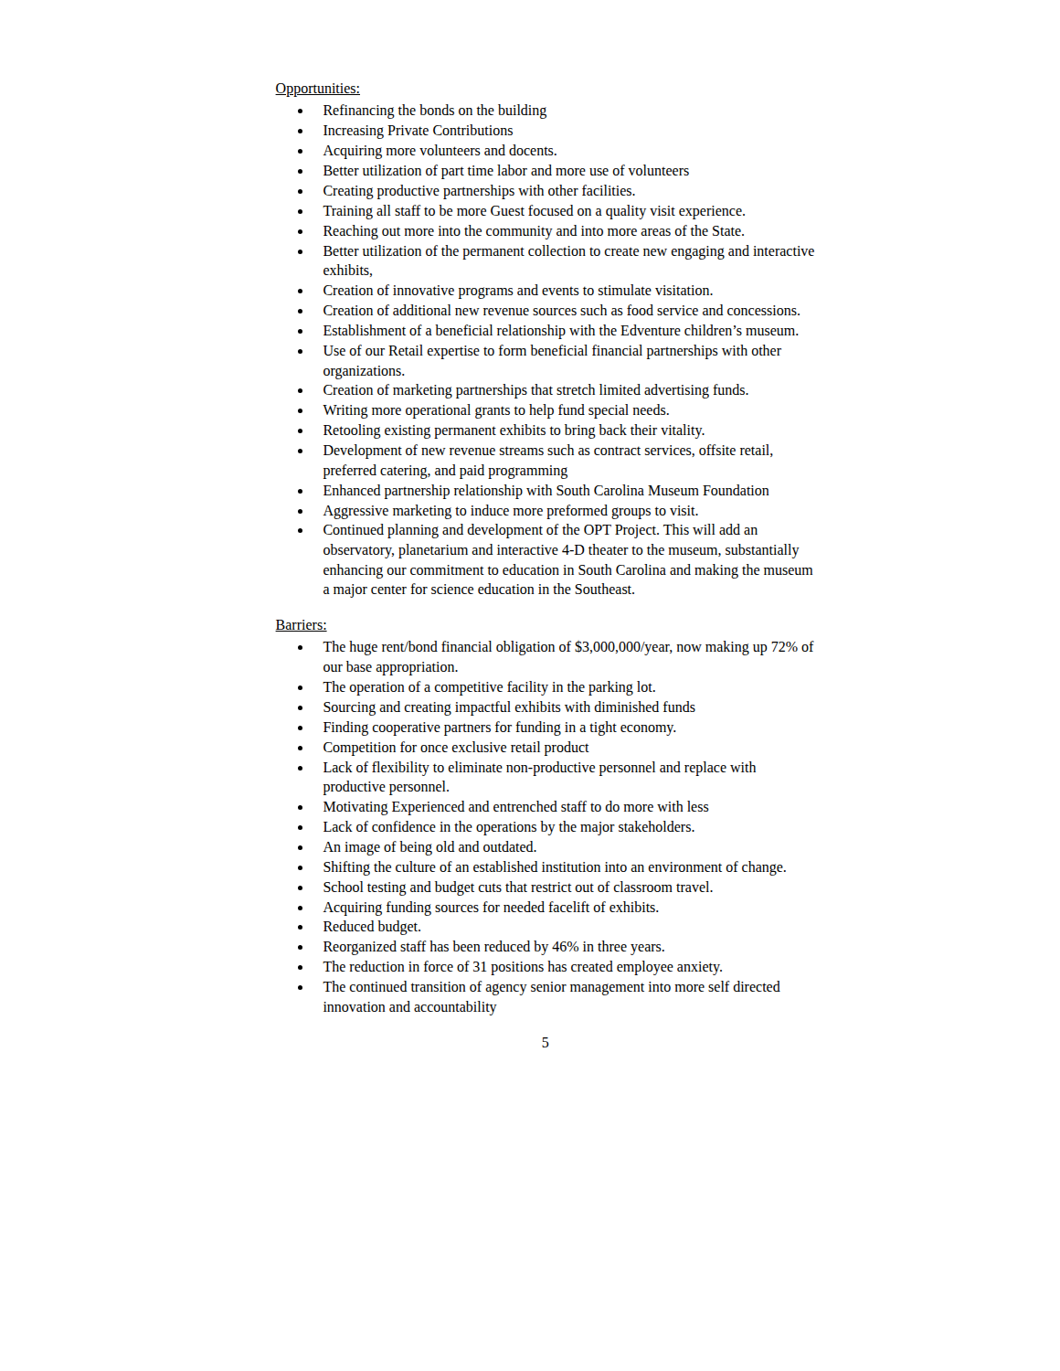Opportunities:
Refinancing the bonds on the building
Increasing Private Contributions
Acquiring more volunteers and docents.
Better utilization of part time labor and more use of volunteers
Creating productive partnerships with other facilities.
Training all staff to be more Guest focused on a quality visit experience.
Reaching out more into the community and into more areas of the State.
Better utilization of the permanent collection to create new engaging and interactive exhibits,
Creation of innovative programs and events to stimulate visitation.
Creation of additional new revenue sources such as food service and concessions.
Establishment of a beneficial relationship with the Edventure children’s museum.
Use of our Retail expertise to form beneficial financial partnerships with other organizations.
Creation of marketing partnerships that stretch limited advertising funds.
Writing more operational grants to help fund special needs.
Retooling existing permanent exhibits to bring back their vitality.
Development of new revenue streams such as contract services, offsite retail, preferred catering, and paid programming
Enhanced partnership relationship with South Carolina Museum Foundation
Aggressive marketing to induce more preformed groups to visit.
Continued planning and development of the OPT Project. This will add an observatory, planetarium and interactive 4-D theater to the museum, substantially enhancing our commitment to education in South Carolina and making the museum a major center for science education in the Southeast.
Barriers:
The huge rent/bond financial obligation of $3,000,000/year, now making up 72% of our base appropriation.
The operation of a competitive facility in the parking lot.
Sourcing and creating impactful exhibits with diminished funds
Finding cooperative partners for funding in a tight economy.
Competition for once exclusive retail product
Lack of flexibility to eliminate non-productive personnel and replace with productive personnel.
Motivating Experienced and entrenched staff to do more with less
Lack of confidence in the operations by the major stakeholders.
An image of being old and outdated.
Shifting the culture of an established institution into an environment of change.
School testing and budget cuts that restrict out of classroom travel.
Acquiring funding sources for needed facelift of exhibits.
Reduced budget.
Reorganized staff has been reduced by 46% in three years.
The reduction in force of 31 positions has created employee anxiety.
The continued transition of agency senior management into more self directed innovation and accountability
5